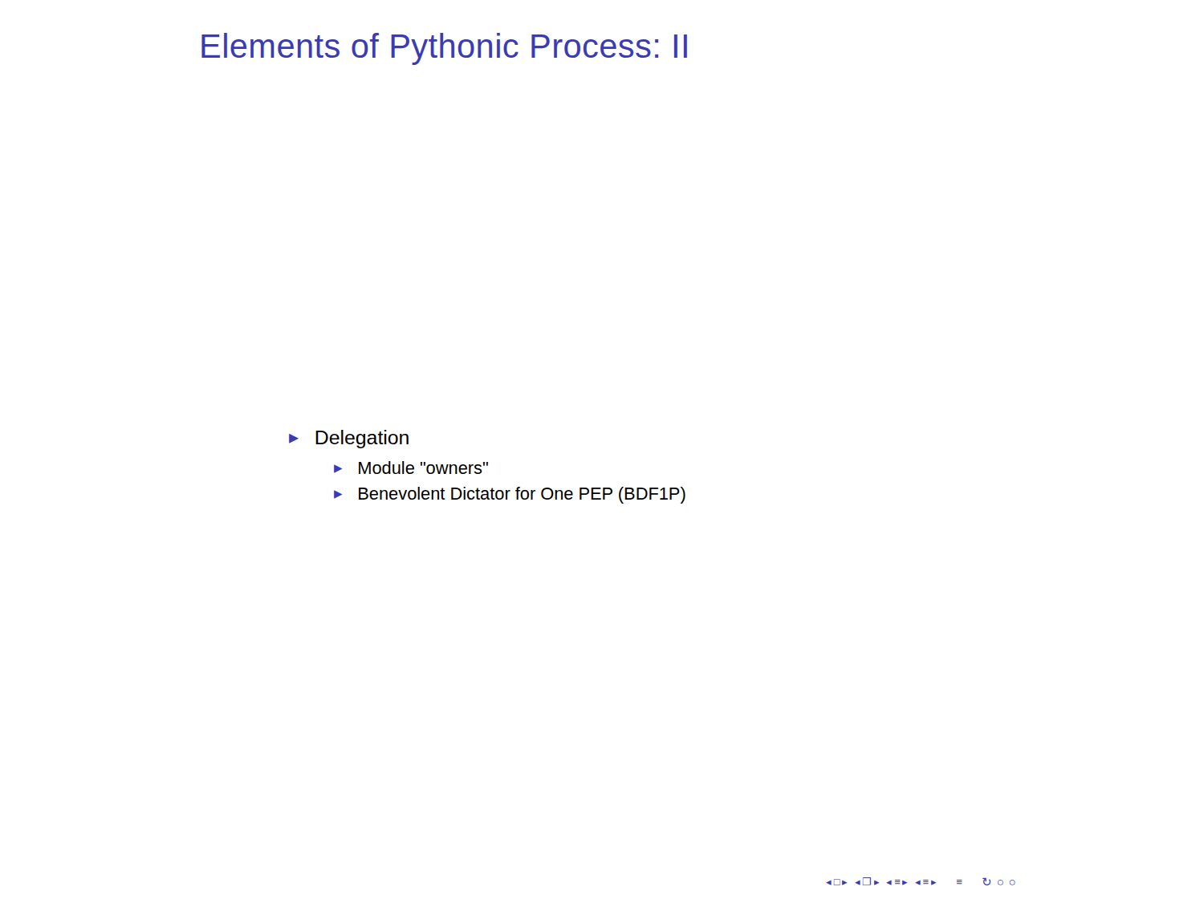Elements of Pythonic Process: II
Delegation
Module "owners"
Benevolent Dictator for One PEP (BDF1P)
◂□▸ ◂❐▸ ◂≡▸ ◂≡▸ ≡ ↻ ○ ○